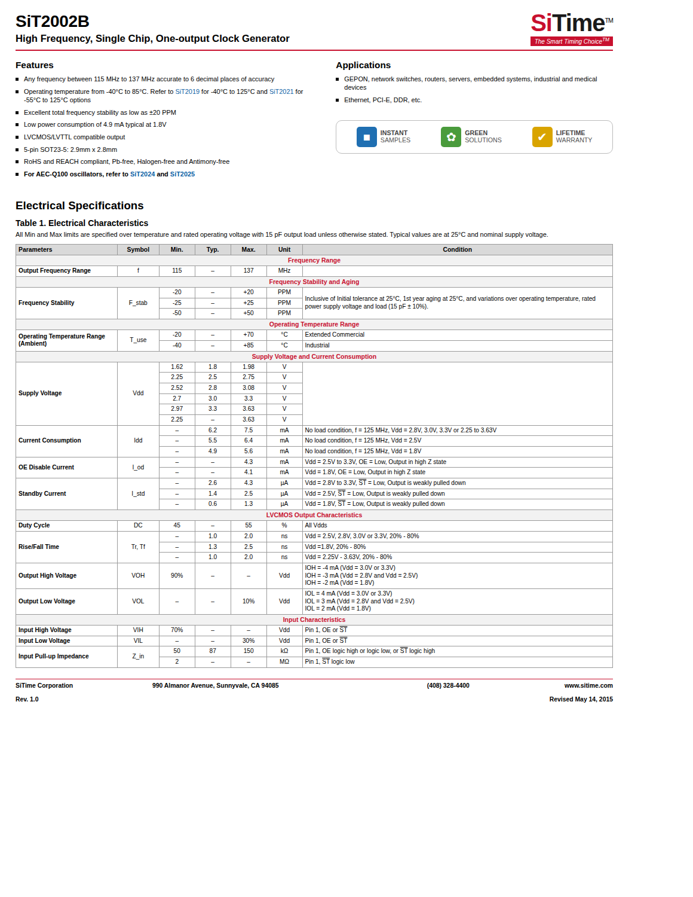SiT2002B
High Frequency, Single Chip, One-output Clock Generator
Si TimeTM
The Smart Timing ChoiceTM
Features
Any frequency between 115 MHz to 137 MHz accurate to 6 decimal places of accuracy
Operating temperature from -40°C to 85°C. Refer to SiT2019 for -40°C to 125°C and SiT2021 for -55°C to 125°C options
Excellent total frequency stability as low as ±20 PPM
Low power consumption of 4.9 mA typical at 1.8V
LVCMOS/LVTTL compatible output
5-pin SOT23-5: 2.9mm x 2.8mm
RoHS and REACH compliant, Pb-free, Halogen-free and Antimony-free
For AEC-Q100 oscillators, refer to SiT2024 and SiT2025
Applications
GEPON, network switches, routers, servers, embedded systems, industrial and medical devices
Ethernet, PCI-E, DDR, etc.
■
INSTANTSAMPLES
✿
GREENSOLUTIONS
✔
LIFETIMEWARRANTY
Electrical Specifications
Table 1. Electrical Characteristics
All Min and Max limits are specified over temperature and rated operating voltage with 15 pF output load unless otherwise stated. Typical values are at 25°C and nominal supply voltage.
| Parameters | Symbol | Min. | Typ. | Max. | Unit | Condition |
| --- | --- | --- | --- | --- | --- | --- |
| Frequency Range |
| Output Frequency Range | f | 115 | – | 137 | MHz | |
| Frequency Stability and Aging |
| Frequency Stability | F_stab | -20 | – | +20 | PPM | Inclusive of Initial tolerance at 25°C, 1st year aging at 25°C, and variations over operating temperature, rated power supply voltage and load (15 pF ± 10%). |
| -25 | – | +25 | PPM |
| -50 | – | +50 | PPM |
| Operating Temperature Range |
| Operating Temperature Range (Ambient) | T_use | -20 | – | +70 | °C | Extended Commercial |
| -40 | – | +85 | °C | Industrial |
| Supply Voltage and Current Consumption |
| Supply Voltage | Vdd | 1.62 | 1.8 | 1.98 | V | |
| 2.25 | 2.5 | 2.75 | V |
| 2.52 | 2.8 | 3.08 | V |
| 2.7 | 3.0 | 3.3 | V |
| 2.97 | 3.3 | 3.63 | V |
| 2.25 | – | 3.63 | V |
| Current Consumption | Idd | – | 6.2 | 7.5 | mA | No load condition, f = 125 MHz, Vdd = 2.8V, 3.0V, 3.3V or 2.25 to 3.63V |
| – | 5.5 | 6.4 | mA | No load condition, f = 125 MHz, Vdd = 2.5V |
| – | 4.9 | 5.6 | mA | No load condition, f = 125 MHz, Vdd = 1.8V |
| OE Disable Current | I_od | – | – | 4.3 | mA | Vdd = 2.5V to 3.3V, OE = Low, Output in high Z state |
| – | – | 4.1 | mA | Vdd = 1.8V, OE = Low, Output in high Z state |
| Standby Current | I_std | – | 2.6 | 4.3 | µA | Vdd = 2.8V to 3.3V, ST = Low, Output is weakly pulled down |
| – | 1.4 | 2.5 | µA | Vdd = 2.5V, ST = Low, Output is weakly pulled down |
| – | 0.6 | 1.3 | µA | Vdd = 1.8V, ST = Low, Output is weakly pulled down |
| LVCMOS Output Characteristics |
| Duty Cycle | DC | 45 | – | 55 | % | All Vdds |
| Rise/Fall Time | Tr, Tf | – | 1.0 | 2.0 | ns | Vdd = 2.5V, 2.8V, 3.0V or 3.3V, 20% - 80% |
| – | 1.3 | 2.5 | ns | Vdd =1.8V, 20% - 80% |
| – | 1.0 | 2.0 | ns | Vdd = 2.25V - 3.63V, 20% - 80% |
| Output High Voltage | VOH | 90% | – | – | Vdd | IOH = -4 mA (Vdd = 3.0V or 3.3V) IOH = -3 mA (Vdd = 2.8V and Vdd = 2.5V) IOH = -2 mA (Vdd = 1.8V) |
| Output Low Voltage | VOL | – | – | 10% | Vdd | IOL = 4 mA (Vdd = 3.0V or 3.3V) IOL = 3 mA (Vdd = 2.8V and Vdd = 2.5V) IOL = 2 mA (Vdd = 1.8V) |
| Input Characteristics |
| Input High Voltage | VIH | 70% | – | – | Vdd | Pin 1, OE or ST |
| Input Low Voltage | VIL | – | – | 30% | Vdd | Pin 1, OE or ST |
| Input Pull-up Impedance | Z_in | 50 | 87 | 150 | kΩ | Pin 1, OE logic high or logic low, or ST logic high |
| 2 | – | – | MΩ | Pin 1, ST logic low |
SiTime Corporation 990 Almanor Avenue, Sunnyvale, CA 94085 (408) 328-4400 www.sitime.com
Rev. 1.0 Revised May 14, 2015